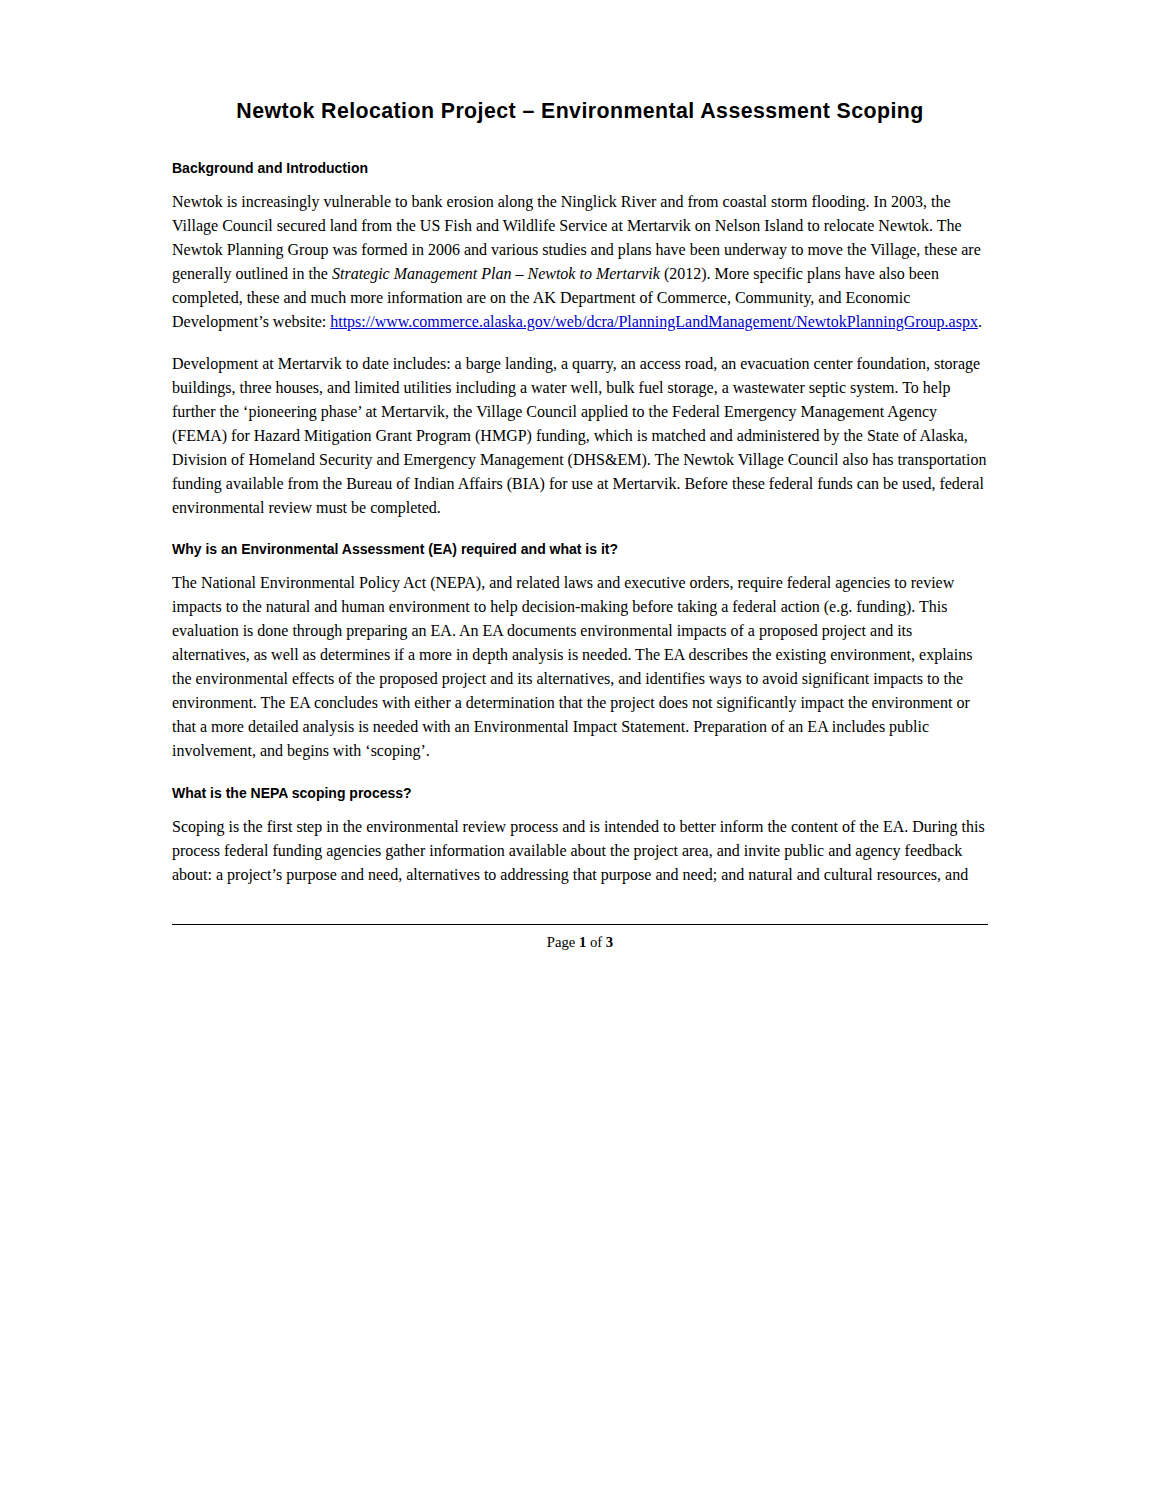Newtok Relocation Project – Environmental Assessment Scoping
Background and Introduction
Newtok is increasingly vulnerable to bank erosion along the Ninglick River and from coastal storm flooding. In 2003, the Village Council secured land from the US Fish and Wildlife Service at Mertarvik on Nelson Island to relocate Newtok. The Newtok Planning Group was formed in 2006 and various studies and plans have been underway to move the Village, these are generally outlined in the Strategic Management Plan – Newtok to Mertarvik (2012). More specific plans have also been completed, these and much more information are on the AK Department of Commerce, Community, and Economic Development’s website: https://www.commerce.alaska.gov/web/dcra/PlanningLandManagement/NewtokPlanningGroup.aspx.
Development at Mertarvik to date includes: a barge landing, a quarry, an access road, an evacuation center foundation, storage buildings, three houses, and limited utilities including a water well, bulk fuel storage, a wastewater septic system. To help further the ‘pioneering phase’ at Mertarvik, the Village Council applied to the Federal Emergency Management Agency (FEMA) for Hazard Mitigation Grant Program (HMGP) funding, which is matched and administered by the State of Alaska, Division of Homeland Security and Emergency Management (DHS&EM). The Newtok Village Council also has transportation funding available from the Bureau of Indian Affairs (BIA) for use at Mertarvik. Before these federal funds can be used, federal environmental review must be completed.
Why is an Environmental Assessment (EA) required and what is it?
The National Environmental Policy Act (NEPA), and related laws and executive orders, require federal agencies to review impacts to the natural and human environment to help decision-making before taking a federal action (e.g. funding). This evaluation is done through preparing an EA. An EA documents environmental impacts of a proposed project and its alternatives, as well as determines if a more in depth analysis is needed. The EA describes the existing environment, explains the environmental effects of the proposed project and its alternatives, and identifies ways to avoid significant impacts to the environment. The EA concludes with either a determination that the project does not significantly impact the environment or that a more detailed analysis is needed with an Environmental Impact Statement. Preparation of an EA includes public involvement, and begins with ‘scoping’.
What is the NEPA scoping process?
Scoping is the first step in the environmental review process and is intended to better inform the content of the EA. During this process federal funding agencies gather information available about the project area, and invite public and agency feedback about: a project’s purpose and need, alternatives to addressing that purpose and need; and natural and cultural resources, and
Page 1 of 3